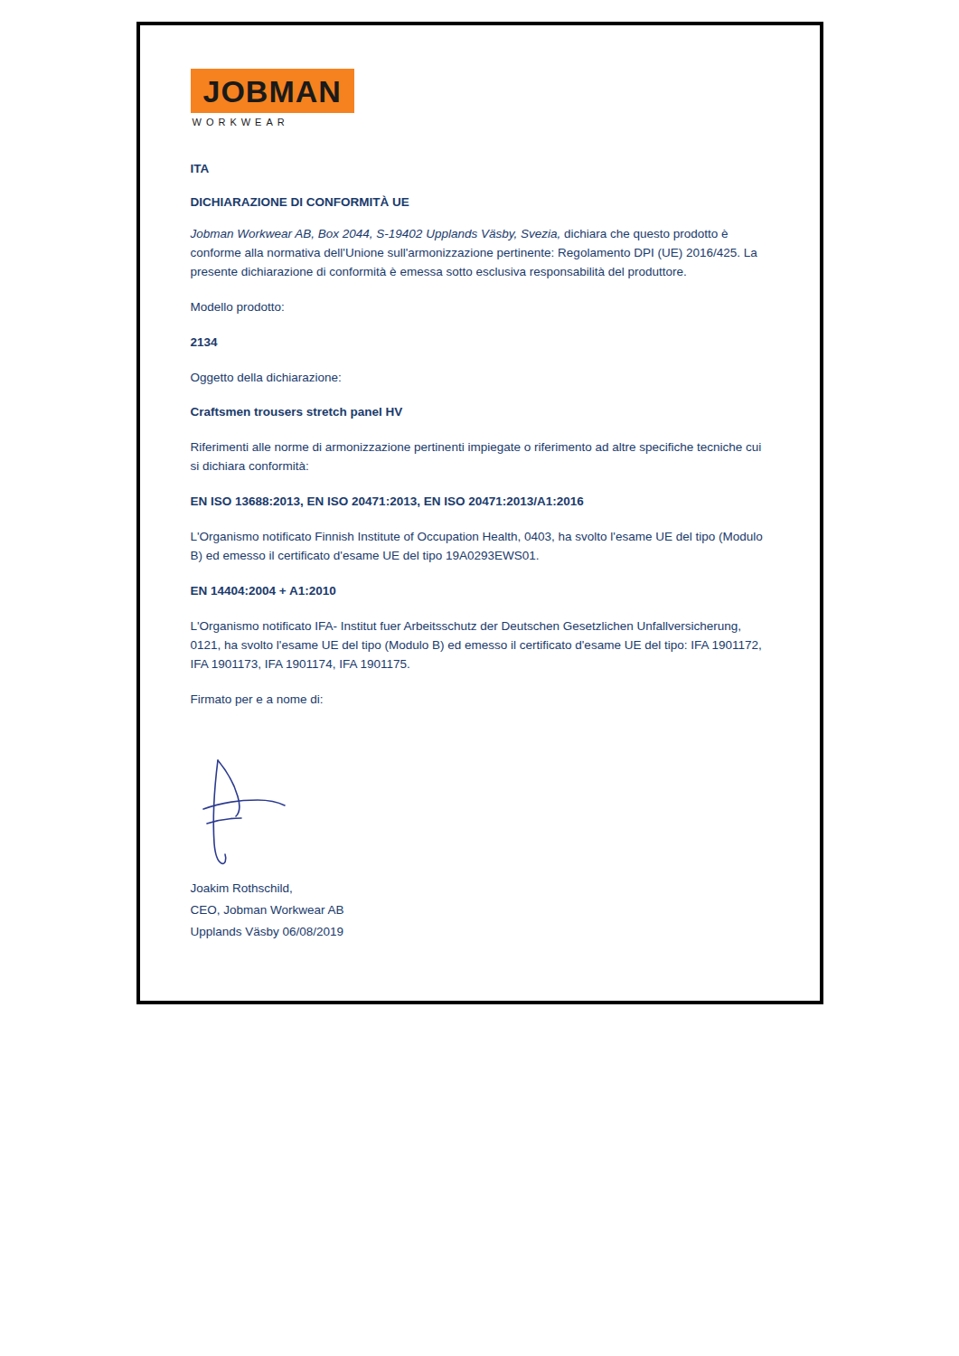JOBMAN
WORKWEAR
ITA
DICHIARAZIONE DI CONFORMITÀ UE
Jobman Workwear AB, Box 2044, S-19402 Upplands Väsby, Svezia, dichiara che questo prodotto è conforme alla normativa dell'Unione sull'armonizzazione pertinente: Regolamento DPI (UE) 2016/425. La presente dichiarazione di conformità è emessa sotto esclusiva responsabilità del produttore.
Modello prodotto:
2134
Oggetto della dichiarazione:
Craftsmen trousers stretch panel HV
Riferimenti alle norme di armonizzazione pertinenti impiegate o riferimento ad altre specifiche tecniche cui si dichiara conformità:
EN ISO 13688:2013, EN ISO 20471:2013, EN ISO 20471:2013/A1:2016
L'Organismo notificato Finnish Institute of Occupation Health, 0403, ha svolto l'esame UE del tipo (Modulo B) ed emesso il certificato d'esame UE del tipo 19A0293EWS01.
EN 14404:2004 + A1:2010
L'Organismo notificato IFA- Institut fuer Arbeitsschutz der Deutschen Gesetzlichen Unfallversicherung, 0121, ha svolto l'esame UE del tipo (Modulo B) ed emesso il certificato d'esame UE del tipo: IFA 1901172, IFA 1901173, IFA 1901174, IFA 1901175.
Firmato per e a nome di:
Joakim Rothschild,
CEO, Jobman Workwear AB
Upplands Väsby 06/08/2019